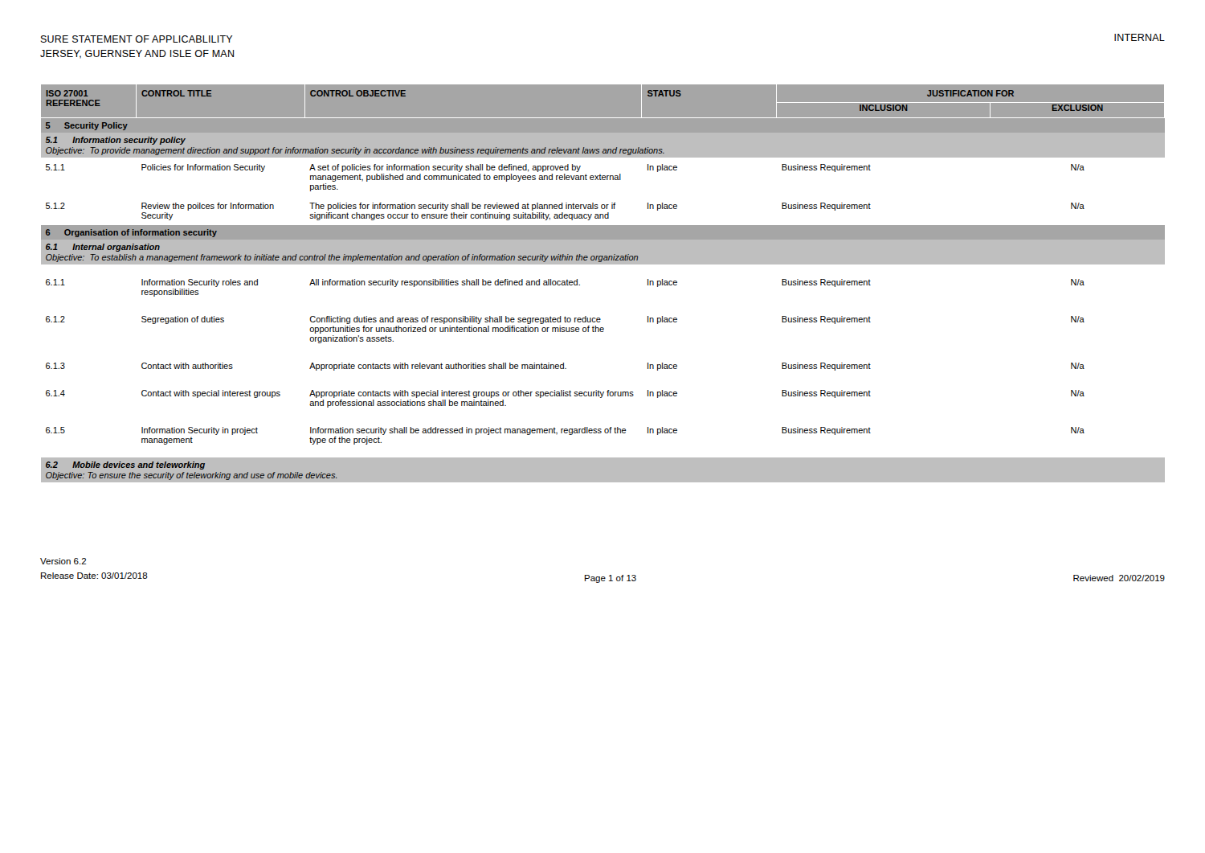SURE STATEMENT OF APPLICABLILITY
JERSEY, GUERNSEY AND ISLE OF MAN
INTERNAL
| ISO 27001 REFERENCE | CONTROL TITLE | CONTROL OBJECTIVE | STATUS | JUSTIFICATION FOR |
| --- | --- | --- | --- | --- |
| INCLUSION | EXCLUSION |
| 5 Security Policy |
| 5.1 Information security policy Objective: To provide management direction and support for information security in accordance with business requirements and relevant laws and regulations. |
| 5.1.1 | Policies for Information Security | A set of policies for information security shall be defined, approved by management, published and communicated to employees and relevant external parties. | In place | Business Requirement | N/a |
| 5.1.2 | Review the poilces for Information Security | The policies for information security shall be reviewed at planned intervals or if significant changes occur to ensure their continuing suitability, adequacy and | In place | Business Requirement | N/a |
| 6 Organisation of information security |
| 6.1 Internal organisation Objective: To establish a management framework to initiate and control the implementation and operation of information security within the organization |
| 6.1.1 | Information Security roles and responsibilities | All information security responsibilities shall be defined and allocated. | In place | Business Requirement | N/a |
| 6.1.2 | Segregation of duties | Conflicting duties and areas of responsibility shall be segregated to reduce opportunities for unauthorized or unintentional modification or misuse of the organization's assets. | In place | Business Requirement | N/a |
| 6.1.3 | Contact with authorities | Appropriate contacts with relevant authorities shall be maintained. | In place | Business Requirement | N/a |
| 6.1.4 | Contact with special interest groups | Appropriate contacts with special interest groups or other specialist security forums and professional associations shall be maintained. | In place | Business Requirement | N/a |
| 6.1.5 | Information Security in project management | Information security shall be addressed in project management, regardless of the type of the project. | In place | Business Requirement | N/a |
| 6.2 Mobile devices and teleworking Objective: To ensure the security of teleworking and use of mobile devices. |
Version 6.2
Release Date: 03/01/2018
Page 1 of 13
Reviewed 20/02/2019